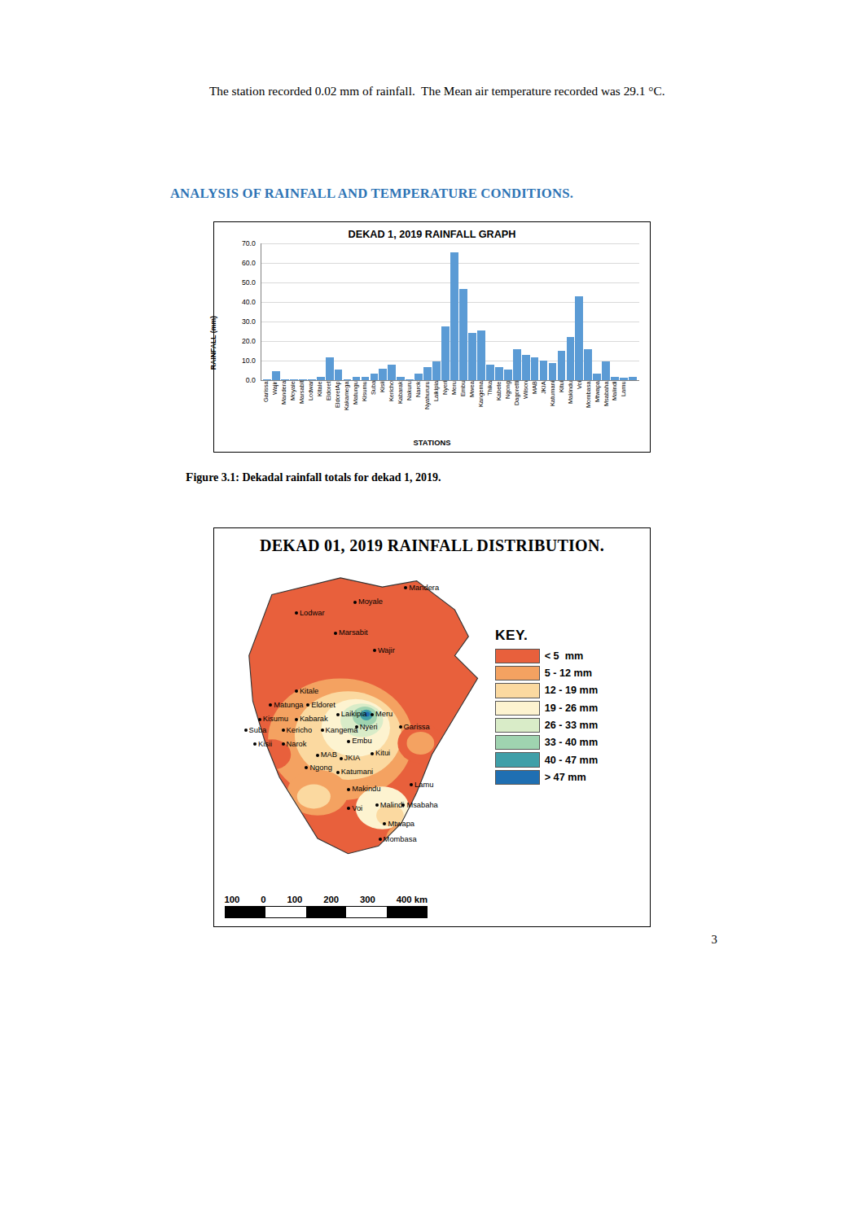The station recorded 0.02 mm of rainfall. The Mean air temperature recorded was 29.1 °C.
ANALYSIS OF RAINFALL AND TEMPERATURE CONDITIONS.
DEKAD 1, 2019 RAINFALL GRAPH
RAINFALL (mm)
70.0
60.0
50.0
40.0
30.0
20.0
10.0
0.0
Garissa Wajir Mandera Moyale Marsabit Lodwar Kitale Eldoret EldoretAp Kakamega Matungu Kisumu Suba Kisii Kericho Kabarak Nakuru Narok Nyahururu Laikipia Nyeri Meru Embu Mwea Kangema Thika Kabete Ngong Dagoretti Wilson MAB JKIA Katumani Kitui Makindu Voi Mombasa Mtwapa Msabaha Malindi Lamu
STATIONS
Figure 3.1: Dekadal rainfall totals for dekad 1, 2019.
DEKAD 01, 2019 RAINFALL DISTRIBUTION.
Mandera
Moyale
Lodwar
Marsabit
Wajir
Kitale
Matunga
Eldoret
Kisumu
Kabarak
Laikipia
Meru
Suba
Kericho
Kangema
Nyeri
Garissa
Kisii
Narok
Embu
MAB
JKIA
Kitui
Ngong
Katumani
Makindu
Lamu
Voi
Malindi
Msabaha
Mtwapa
Mombasa
KEY.
< 5 mm
5 - 12 mm
12 - 19 mm
19 - 26 mm
26 - 33 mm
33 - 40 mm
40 - 47 mm
> 47 mm
1000100200300400 km
3